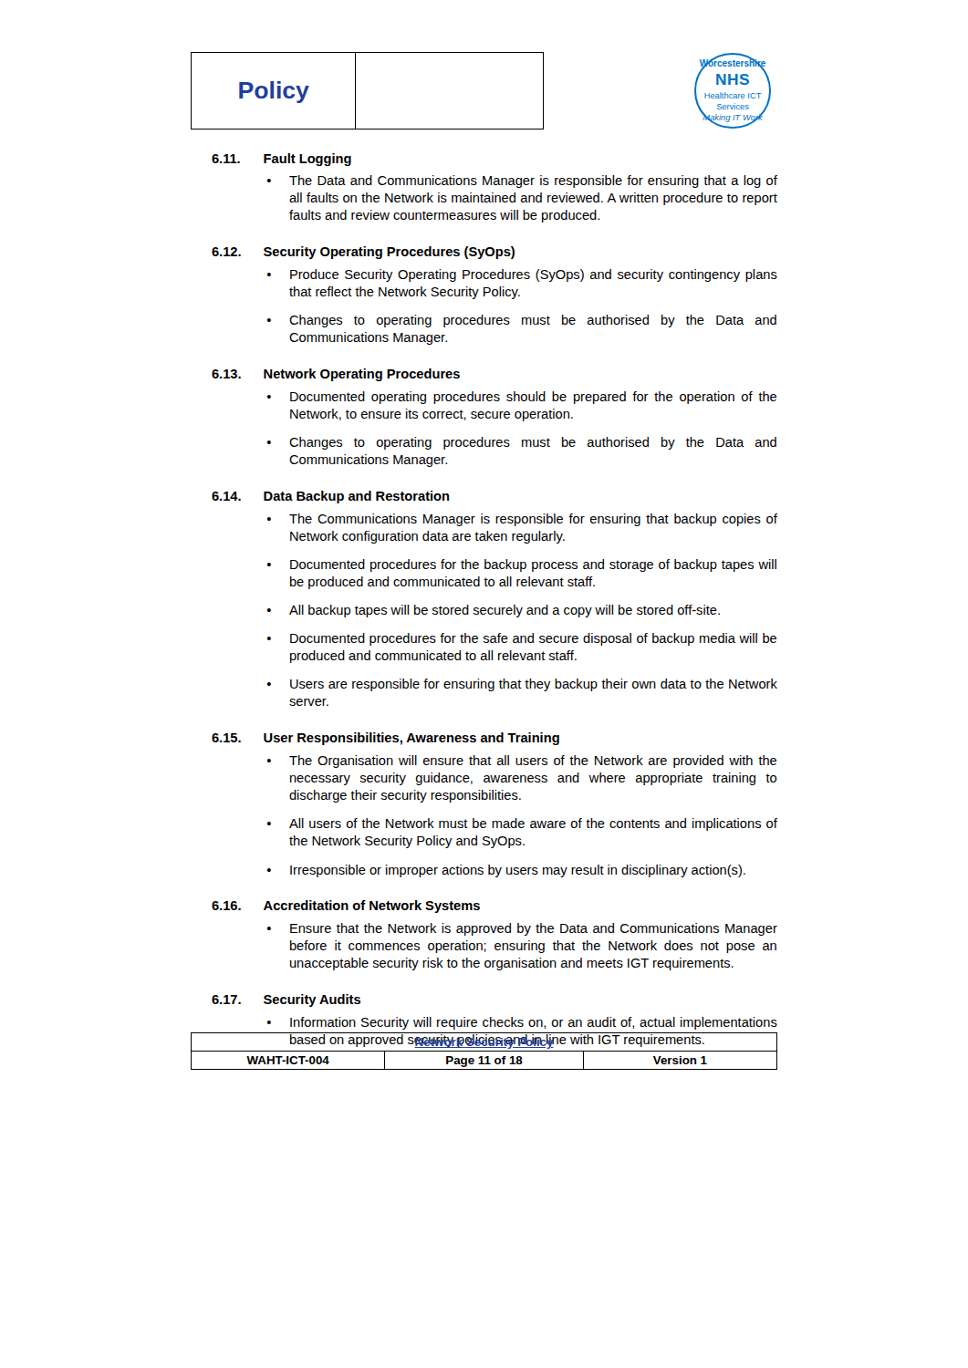Policy
Worcestershire
NHS
Healthcare ICT Services
Making IT Work
6.11. Fault Logging
The Data and Communications Manager is responsible for ensuring that a log of all faults on the Network is maintained and reviewed. A written procedure to report faults and review countermeasures will be produced.
6.12. Security Operating Procedures (SyOps)
Produce Security Operating Procedures (SyOps) and security contingency plans that reflect the Network Security Policy.
Changes to operating procedures must be authorised by the Data and Communications Manager.
6.13. Network Operating Procedures
Documented operating procedures should be prepared for the operation of the Network, to ensure its correct, secure operation.
Changes to operating procedures must be authorised by the Data and Communications Manager.
6.14. Data Backup and Restoration
The Communications Manager is responsible for ensuring that backup copies of Network configuration data are taken regularly.
Documented procedures for the backup process and storage of backup tapes will be produced and communicated to all relevant staff.
All backup tapes will be stored securely and a copy will be stored off-site.
Documented procedures for the safe and secure disposal of backup media will be produced and communicated to all relevant staff.
Users are responsible for ensuring that they backup their own data to the Network server.
6.15. User Responsibilities, Awareness and Training
The Organisation will ensure that all users of the Network are provided with the necessary security guidance, awareness and where appropriate training to discharge their security responsibilities.
All users of the Network must be made aware of the contents and implications of the Network Security Policy and SyOps.
Irresponsible or improper actions by users may result in disciplinary action(s).
6.16. Accreditation of Network Systems
Ensure that the Network is approved by the Data and Communications Manager before it commences operation; ensuring that the Network does not pose an unacceptable security risk to the organisation and meets IGT requirements.
6.17. Security Audits
Information Security will require checks on, or an audit of, actual implementations based on approved security policies and in line with IGT requirements.
Network Security Policy
| WAHT-ICT-004 | Page 11 of 18 | Version 1 |